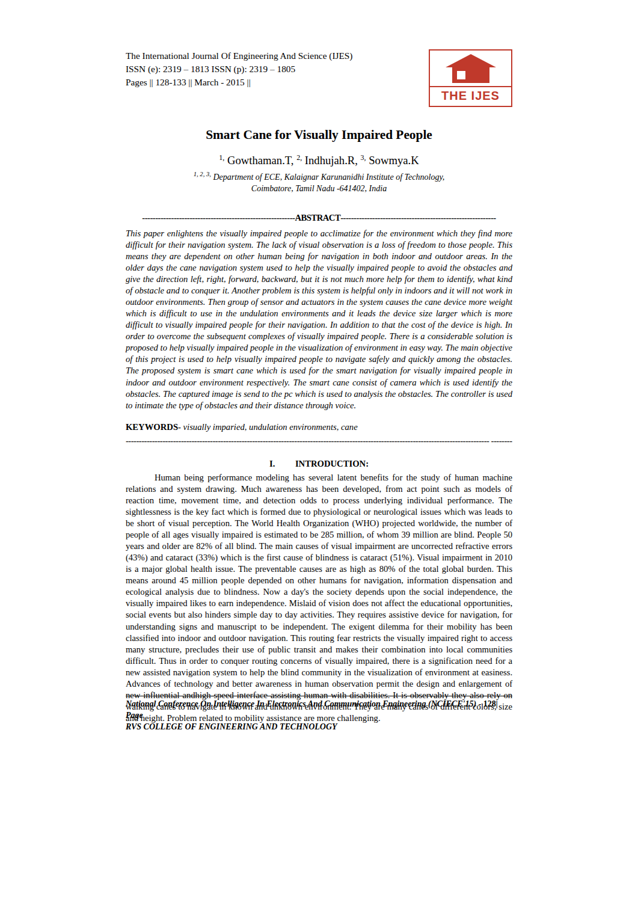The International Journal Of Engineering And Science (IJES)
ISSN (e): 2319 – 1813 ISSN (p): 2319 – 1805
Pages || 128-133 || March - 2015 ||
THE IJES
Smart Cane for Visually Impaired People
1, Gowthaman.T, 2, Indhujah.R, 3, Sowmya.K
1, 2, 3, Department of ECE, Kalaignar Karunanidhi Institute of Technology,
Coimbatore, Tamil Nadu -641402, India
----------------------------------------------------------ABSTRACT-----------------------------------------------------------
This paper enlightens the visually impaired people to acclimatize for the environment which they find more difficult for their navigation system. The lack of visual observation is a loss of freedom to those people. This means they are dependent on other human being for navigation in both indoor and outdoor areas. In the older days the cane navigation system used to help the visually impaired people to avoid the obstacles and give the direction left, right, forward, backward, but it is not much more help for them to identify, what kind of obstacle and to conquer it. Another problem is this system is helpful only in indoors and it will not work in outdoor environments. Then group of sensor and actuators in the system causes the cane device more weight which is difficult to use in the undulation environments and it leads the device size larger which is more difficult to visually impaired people for their navigation. In addition to that the cost of the device is high. In order to overcome the subsequent complexes of visually impaired people. There is a considerable solution is proposed to help visually impaired people in the visualization of environment in easy way. The main objective of this project is used to help visually impaired people to navigate safely and quickly among the obstacles. The proposed system is smart cane which is used for the smart navigation for visually impaired people in indoor and outdoor environment respectively. The smart cane consist of camera which is used identify the obstacles. The captured image is send to the pc which is used to analysis the obstacles. The controller is used to intimate the type of obstacles and their distance through voice.
KEYWORDS- visually imparied, undulation environments, cane
------------------------------------------------------------------------------------------------------------------------------------------ ----------
I. INTRODUCTION:
Human being performance modeling has several latent benefits for the study of human machine relations and system drawing. Much awareness has been developed, from act point such as models of reaction time, movement time, and detection odds to process underlying individual performance. The sightlessness is the key fact which is formed due to physiological or neurological issues which was leads to be short of visual perception. The World Health Organization (WHO) projected worldwide, the number of people of all ages visually impaired is estimated to be 285 million, of whom 39 million are blind. People 50 years and older are 82% of all blind. The main causes of visual impairment are uncorrected refractive errors (43%) and cataract (33%) which is the first cause of blindness is cataract (51%). Visual impairment in 2010 is a major global health issue. The preventable causes are as high as 80% of the total global burden. This means around 45 million people depended on other humans for navigation, information dispensation and ecological analysis due to blindness. Now a day's the society depends upon the social independence, the visually impaired likes to earn independence. Mislaid of vision does not affect the educational opportunities, social events but also hinders simple day to day activities. They requires assistive device for navigation, for understanding signs and manuscript to be independent. The exigent dilemma for their mobility has been classified into indoor and outdoor navigation. This routing fear restricts the visually impaired right to access many structure, precludes their use of public transit and makes their combination into local communities difficult. Thus in order to conquer routing concerns of visually impaired, there is a signification need for a new assisted navigation system to help the blind community in the visualization of environment at easiness. Advances of technology and better awareness in human observation permit the design and enlargement of new influential andhigh-speed interface assisting human with disabilities. It is observably they also rely on walking canes to navigate in known and unknown environment. They are many canes of different colors, size and height. Problem related to mobility assistance are more challenging.
National Conference On Intelligence In Electronics And Communication Engineering (NCIECE'15) - 128| Page
RVS COLLEGE OF ENGINEERING AND TECHNOLOGY